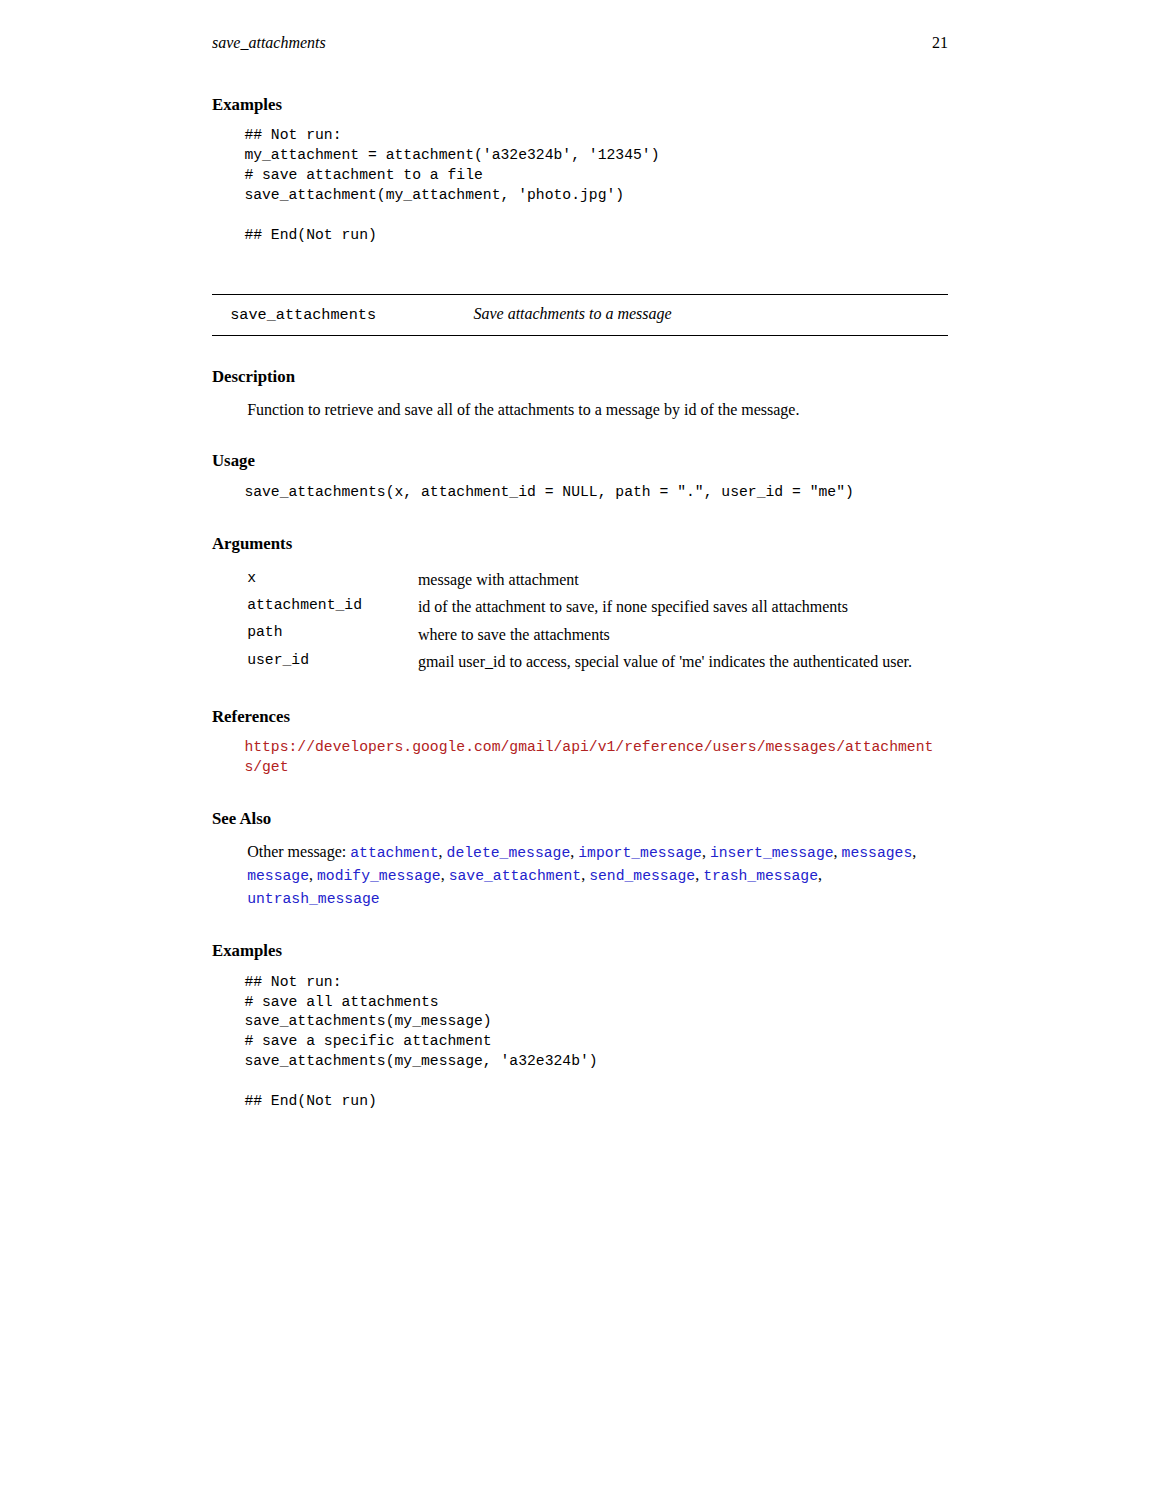save_attachments 21
Examples
## Not run: 
my_attachment = attachment('a32e324b', '12345')
# save attachment to a file
save_attachment(my_attachment, 'photo.jpg')

## End(Not run)
save_attachments Save attachments to a message
Description
Function to retrieve and save all of the attachments to a message by id of the message.
Usage
save_attachments(x, attachment_id = NULL, path = ".", user_id = "me")
Arguments
| x | message with attachment |
| attachment_id | id of the attachment to save, if none specified saves all attachments |
| path | where to save the attachments |
| user_id | gmail user_id to access, special value of 'me' indicates the authenticated user. |
References
https://developers.google.com/gmail/api/v1/reference/users/messages/attachments/get
See Also
Other message: attachment, delete_message, import_message, insert_message, messages, message, modify_message, save_attachment, send_message, trash_message, untrash_message
Examples
## Not run: 
# save all attachments
save_attachments(my_message)
# save a specific attachment
save_attachments(my_message, 'a32e324b')

## End(Not run)